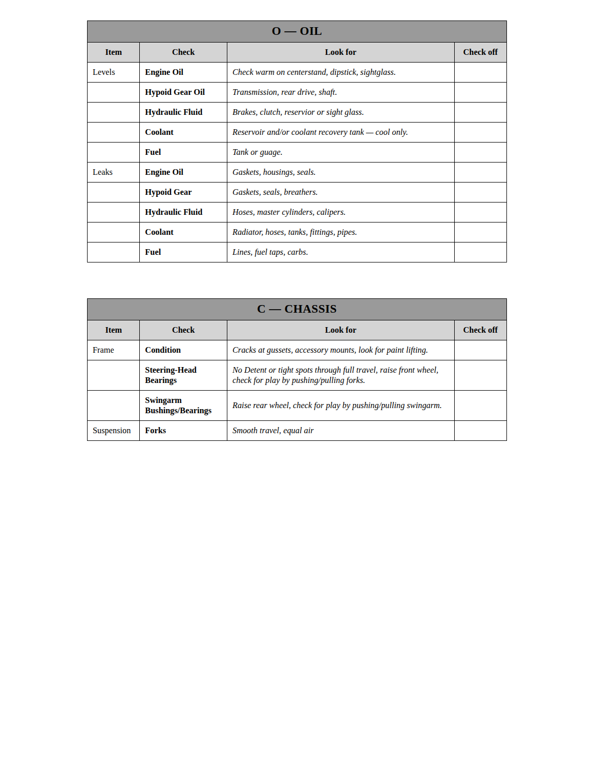O — OIL
| Item | Check | Look for | Check off |
| --- | --- | --- | --- |
| Levels | Engine Oil | Check warm on centerstand, dipstick, sightglass. | |
| | Hypoid Gear Oil | Transmission, rear drive, shaft. | |
| | Hydraulic Fluid | Brakes, clutch, reservior or sight glass. | |
| | Coolant | Reservoir and/or coolant recovery tank — cool only. | |
| | Fuel | Tank or guage. | |
| Leaks | Engine Oil | Gaskets, housings, seals. | |
| | Hypoid Gear | Gaskets, seals, breathers. | |
| | Hydraulic Fluid | Hoses, master cylinders, calipers. | |
| | Coolant | Radiator, hoses, tanks, fittings, pipes. | |
| | Fuel | Lines, fuel taps, carbs. | |
C — CHASSIS
| Item | Check | Look for | Check off |
| --- | --- | --- | --- |
| Frame | Condition | Cracks at gussets, accessory mounts, look for paint lifting. | |
| | Steering-Head Bearings | No Detent or tight spots through full travel, raise front wheel, check for play by pushing/pulling forks. | |
| | Swingarm Bushings/Bearings | Raise rear wheel, check for play by pushing/pulling swingarm. | |
| Suspension | Forks | Smooth travel, equal air | |